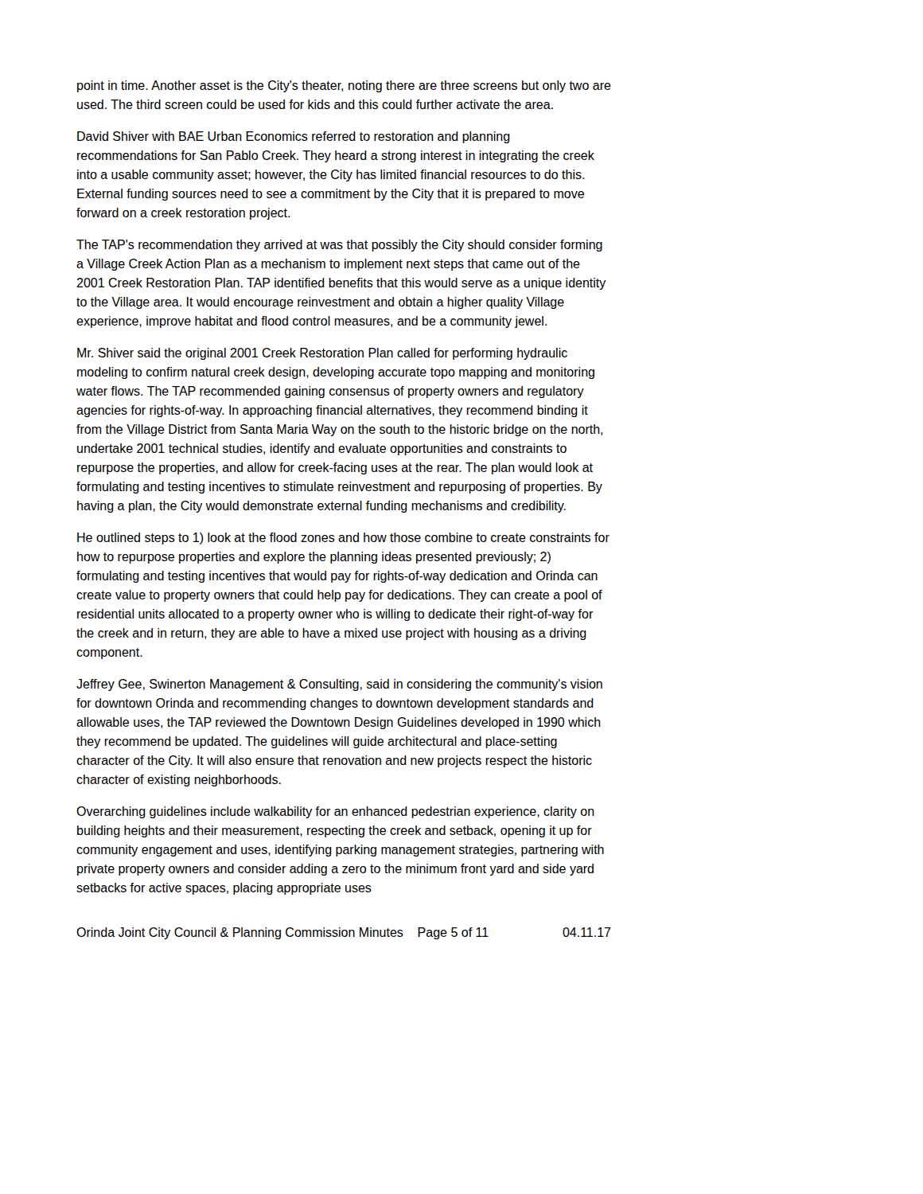point in time. Another asset is the City's theater, noting there are three screens but only two are used. The third screen could be used for kids and this could further activate the area.
David Shiver with BAE Urban Economics referred to restoration and planning recommendations for San Pablo Creek. They heard a strong interest in integrating the creek into a usable community asset; however, the City has limited financial resources to do this. External funding sources need to see a commitment by the City that it is prepared to move forward on a creek restoration project.
The TAP's recommendation they arrived at was that possibly the City should consider forming a Village Creek Action Plan as a mechanism to implement next steps that came out of the 2001 Creek Restoration Plan. TAP identified benefits that this would serve as a unique identity to the Village area. It would encourage reinvestment and obtain a higher quality Village experience, improve habitat and flood control measures, and be a community jewel.
Mr. Shiver said the original 2001 Creek Restoration Plan called for performing hydraulic modeling to confirm natural creek design, developing accurate topo mapping and monitoring water flows. The TAP recommended gaining consensus of property owners and regulatory agencies for rights-of-way. In approaching financial alternatives, they recommend binding it from the Village District from Santa Maria Way on the south to the historic bridge on the north, undertake 2001 technical studies, identify and evaluate opportunities and constraints to repurpose the properties, and allow for creek-facing uses at the rear. The plan would look at formulating and testing incentives to stimulate reinvestment and repurposing of properties. By having a plan, the City would demonstrate external funding mechanisms and credibility.
He outlined steps to 1) look at the flood zones and how those combine to create constraints for how to repurpose properties and explore the planning ideas presented previously; 2) formulating and testing incentives that would pay for rights-of-way dedication and Orinda can create value to property owners that could help pay for dedications. They can create a pool of residential units allocated to a property owner who is willing to dedicate their right-of-way for the creek and in return, they are able to have a mixed use project with housing as a driving component.
Jeffrey Gee, Swinerton Management & Consulting, said in considering the community's vision for downtown Orinda and recommending changes to downtown development standards and allowable uses, the TAP reviewed the Downtown Design Guidelines developed in 1990 which they recommend be updated. The guidelines will guide architectural and place-setting character of the City. It will also ensure that renovation and new projects respect the historic character of existing neighborhoods.
Overarching guidelines include walkability for an enhanced pedestrian experience, clarity on building heights and their measurement, respecting the creek and setback, opening it up for community engagement and uses, identifying parking management strategies, partnering with private property owners and consider adding a zero to the minimum front yard and side yard setbacks for active spaces, placing appropriate uses
Orinda Joint City Council & Planning Commission Minutes Page 5 of 11 04.11.17